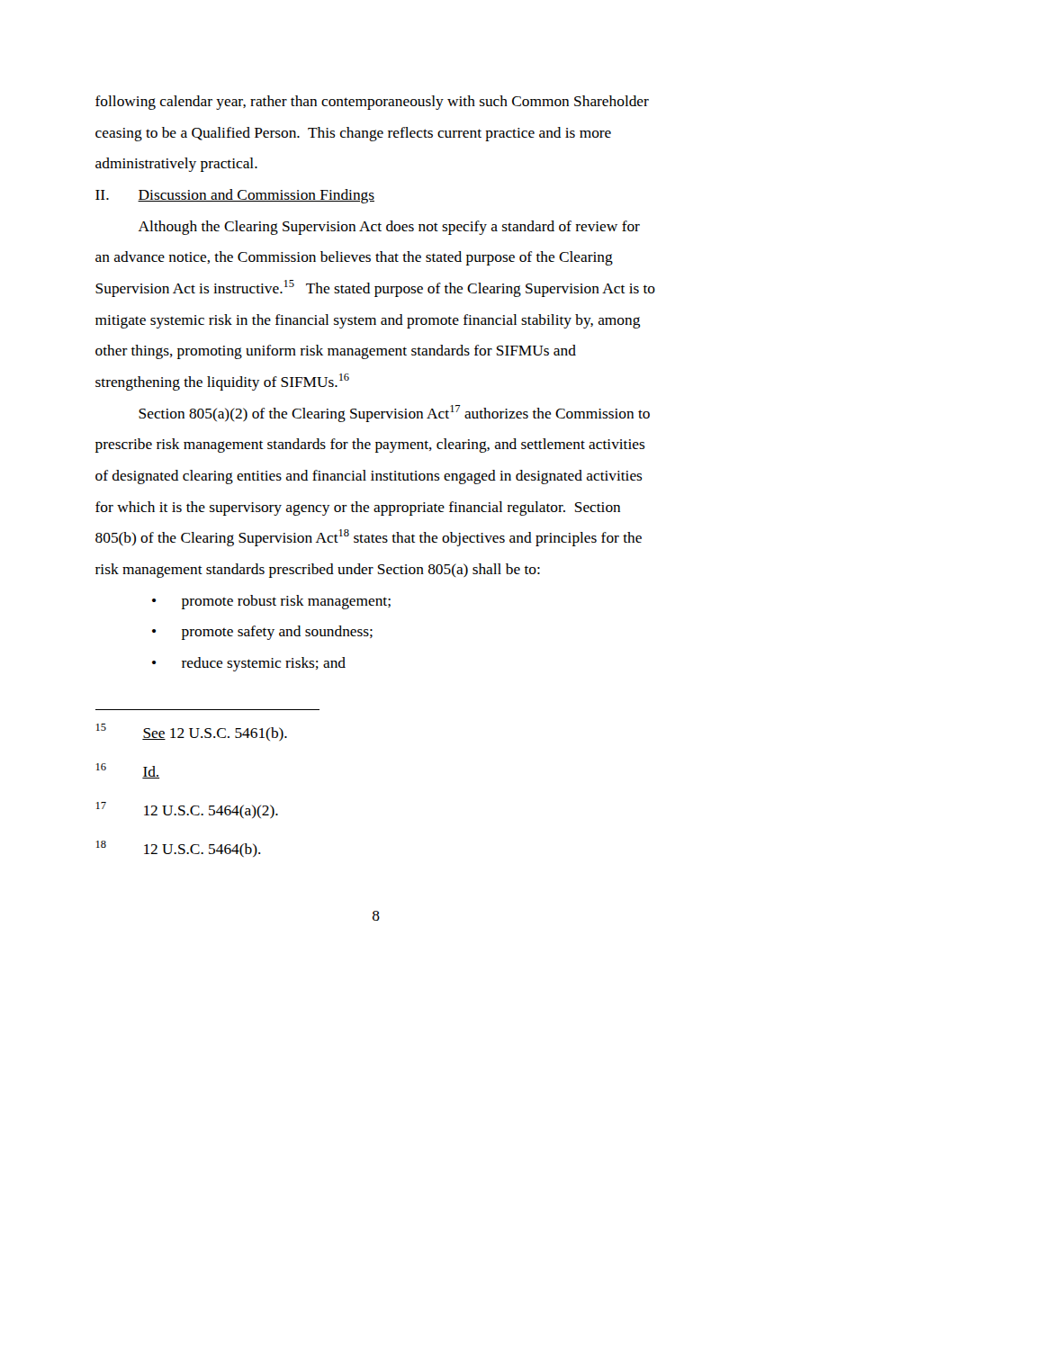following calendar year, rather than contemporaneously with such Common Shareholder ceasing to be a Qualified Person. This change reflects current practice and is more administratively practical.
II. Discussion and Commission Findings
Although the Clearing Supervision Act does not specify a standard of review for an advance notice, the Commission believes that the stated purpose of the Clearing Supervision Act is instructive.15 The stated purpose of the Clearing Supervision Act is to mitigate systemic risk in the financial system and promote financial stability by, among other things, promoting uniform risk management standards for SIFMUs and strengthening the liquidity of SIFMUs.16
Section 805(a)(2) of the Clearing Supervision Act17 authorizes the Commission to prescribe risk management standards for the payment, clearing, and settlement activities of designated clearing entities and financial institutions engaged in designated activities for which it is the supervisory agency or the appropriate financial regulator. Section 805(b) of the Clearing Supervision Act18 states that the objectives and principles for the risk management standards prescribed under Section 805(a) shall be to:
promote robust risk management;
promote safety and soundness;
reduce systemic risks; and
15 See 12 U.S.C. 5461(b).
16 Id.
1712 U.S.C. 5464(a)(2).
1812 U.S.C. 5464(b).
8